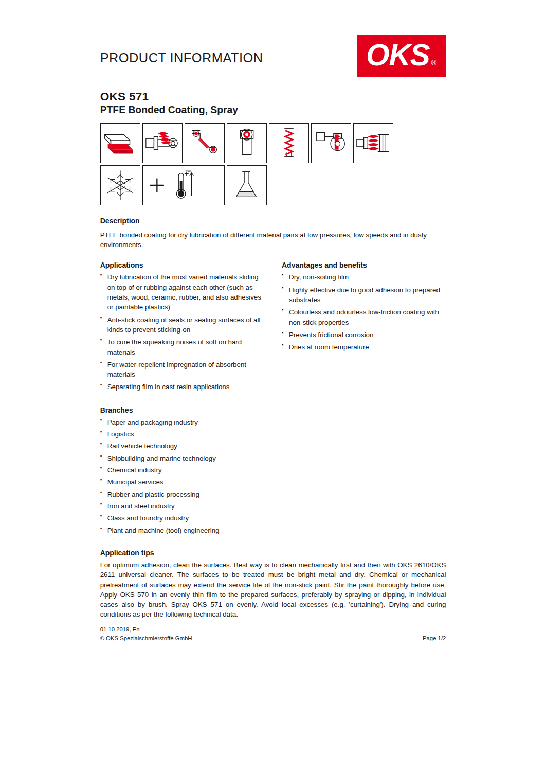PRODUCT INFORMATION
OKS®
OKS 571
PTFE Bonded Coating, Spray
max.
Description
PTFE bonded coating for dry lubrication of different material pairs at low pressures, low speeds and in dusty environments.
Applications
Dry lubrication of the most varied materials sliding on top of or rubbing against each other (such as metals, wood, ceramic, rubber, and also adhesives or paintable plastics)
Anti-stick coating of seals or sealing surfaces of all kinds to prevent sticking-on
To cure the squeaking noises of soft on hard materials
For water-repellent impregnation of absorbent materials
Separating film in cast resin applications
Advantages and benefits
Dry, non-soiling film
Highly effective due to good adhesion to prepared substrates
Colourless and odourless low-friction coating with non-stick properties
Prevents frictional corrosion
Dries at room temperature
Branches
Paper and packaging industry
Logistics
Rail vehicle technology
Shipbuilding and marine technology
Chemical industry
Municipal services
Rubber and plastic processing
Iron and steel industry
Glass and foundry industry
Plant and machine (tool) engineering
Application tips
For optimum adhesion, clean the surfaces. Best way is to clean mechanically first and then with OKS 2610/OKS 2611 universal cleaner. The surfaces to be treated must be bright metal and dry. Chemical or mechanical pretreatment of surfaces may extend the service life of the non-stick paint. Stir the paint thoroughly before use. Apply OKS 570 in an evenly thin film to the prepared surfaces, preferably by spraying or dipping, in individual cases also by brush. Spray OKS 571 on evenly. Avoid local excesses (e.g. 'curtaining'). Drying and curing conditions as per the following technical data.
01.10.2019, En
© OKS Spezialschmierstoffe GmbH
Page 1/2